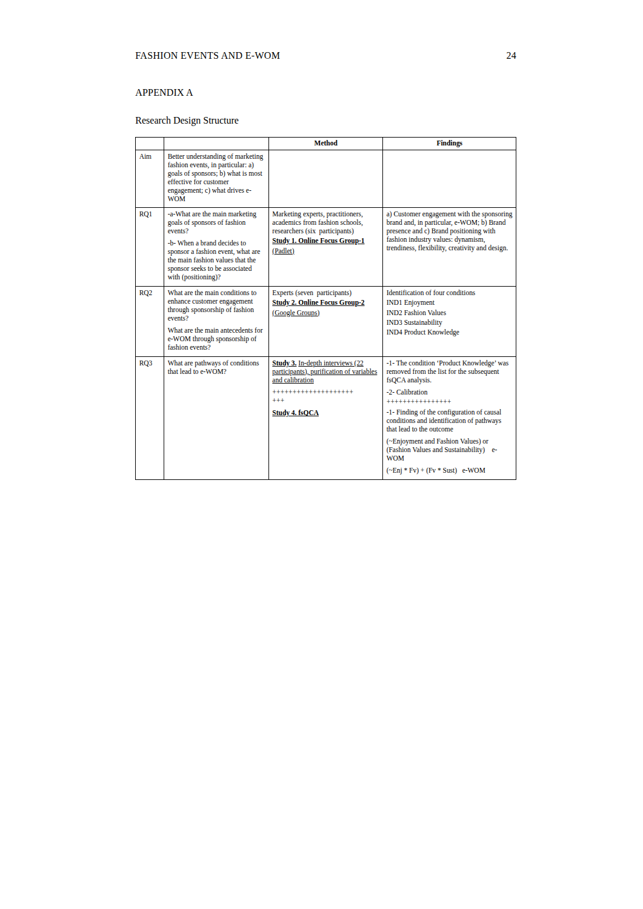Fashion Events and e-WOM 24
APPENDIX A
Research Design Structure
| | | Method | Findings |
| --- | --- | --- | --- |
| Aim | Better understanding of marketing fashion events, in particular: a) goals of sponsors; b) what is most effective for customer engagement; c) what drives e-WOM | | |
| RQ1 | -a-What are the main marketing goals of sponsors of fashion events? -b- When a brand decides to sponsor a fashion event, what are the main fashion values that the sponsor seeks to be associated with (positioning)? | Marketing experts, practitioners, academics from fashion schools, researchers (six participants) Study 1. Online Focus Group-1 (Padlet) | a) Customer engagement with the sponsoring brand and, in particular, e-WOM; b) Brand presence and c) Brand positioning with fashion industry values: dynamism, trendiness, flexibility, creativity and design. |
| RQ2 | What are the main conditions to enhance customer engagement through sponsorship of fashion events? What are the main antecedents for e-WOM through sponsorship of fashion events? | Experts (seven participants) Study 2. Online Focus Group-2 (Google Groups) | Identification of four conditions IND1 Enjoyment IND2 Fashion Values IND3 Sustainability IND4 Product Knowledge |
| RQ3 | What are pathways of conditions that lead to e-WOM? | Study 3. In-depth interviews (22 participants), purification of variables and calibration ++++++++++++++++++++ +++ Study 4. fsQCA | -1- The condition ‘Product Knowledge’ was removed from the list for the subsequent fsQCA analysis. -2- Calibration ++++++++++++++++ -1- Finding of the configuration of causal conditions and identification of pathways that lead to the outcome (~Enjoyment and Fashion Values) or (Fashion Values and Sustainability) e-WOM (~Enj * Fv) + (Fv * Sust) e-WOM |